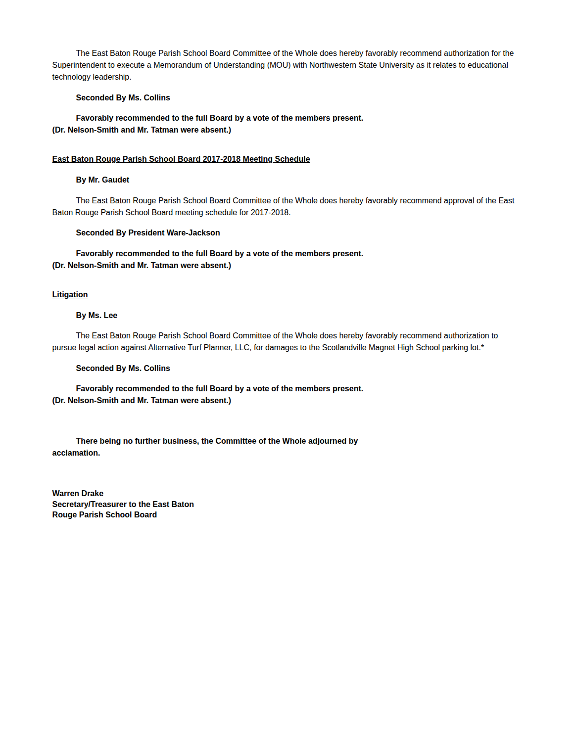The East Baton Rouge Parish School Board Committee of the Whole does hereby favorably recommend authorization for the Superintendent to execute a Memorandum of Understanding (MOU) with Northwestern State University as it relates to educational technology leadership.
Seconded By Ms. Collins
Favorably recommended to the full Board by a vote of the members present.
(Dr. Nelson-Smith and Mr. Tatman were absent.)
East Baton Rouge Parish School Board 2017-2018 Meeting Schedule
By Mr. Gaudet
The East Baton Rouge Parish School Board Committee of the Whole does hereby favorably recommend approval of the East Baton Rouge Parish School Board meeting schedule for 2017-2018.
Seconded By President Ware-Jackson
Favorably recommended to the full Board by a vote of the members present.
(Dr. Nelson-Smith and Mr. Tatman were absent.)
Litigation
By Ms. Lee
The East Baton Rouge Parish School Board Committee of the Whole does hereby favorably recommend authorization to pursue legal action against Alternative Turf Planner, LLC, for damages to the Scotlandville Magnet High School parking lot.*
Seconded By Ms. Collins
Favorably recommended to the full Board by a vote of the members present.
(Dr. Nelson-Smith and Mr. Tatman were absent.)
There being no further business, the Committee of the Whole adjourned by
acclamation.
Warren Drake
Secretary/Treasurer to the East Baton
Rouge Parish School Board